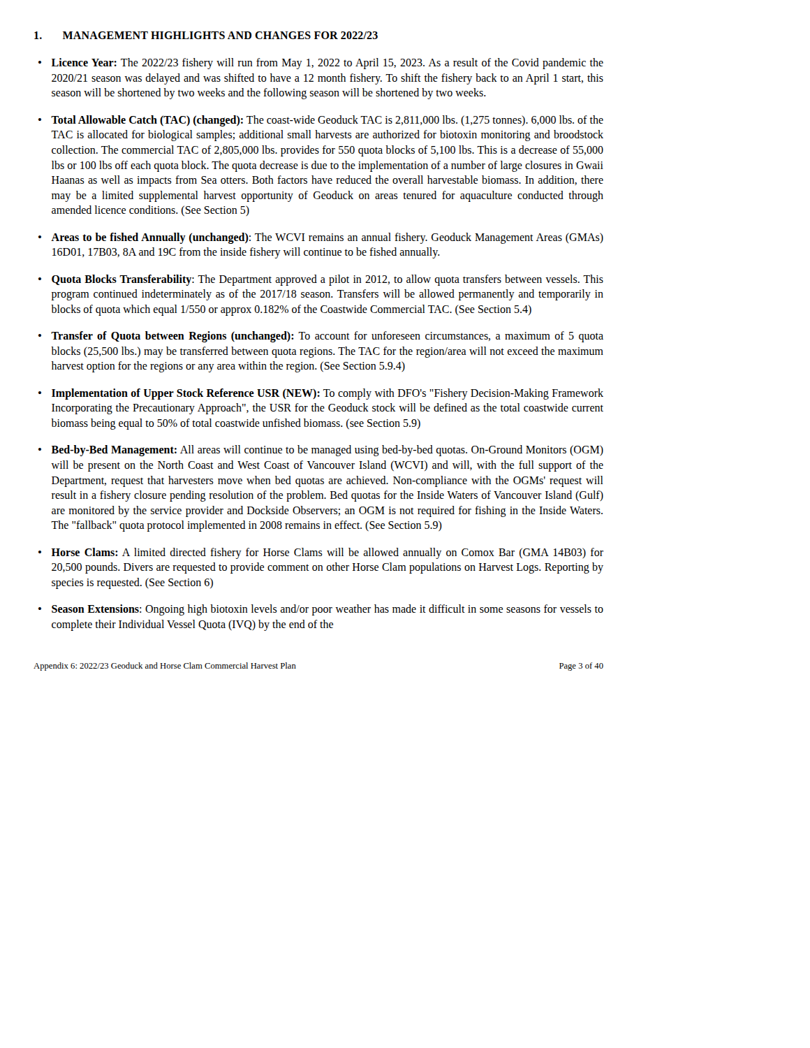1. MANAGEMENT HIGHLIGHTS AND CHANGES FOR 2022/23
Licence Year: The 2022/23 fishery will run from May 1, 2022 to April 15, 2023. As a result of the Covid pandemic the 2020/21 season was delayed and was shifted to have a 12 month fishery. To shift the fishery back to an April 1 start, this season will be shortened by two weeks and the following season will be shortened by two weeks.
Total Allowable Catch (TAC) (changed): The coast-wide Geoduck TAC is 2,811,000 lbs. (1,275 tonnes). 6,000 lbs. of the TAC is allocated for biological samples; additional small harvests are authorized for biotoxin monitoring and broodstock collection. The commercial TAC of 2,805,000 lbs. provides for 550 quota blocks of 5,100 lbs. This is a decrease of 55,000 lbs or 100 lbs off each quota block. The quota decrease is due to the implementation of a number of large closures in Gwaii Haanas as well as impacts from Sea otters. Both factors have reduced the overall harvestable biomass. In addition, there may be a limited supplemental harvest opportunity of Geoduck on areas tenured for aquaculture conducted through amended licence conditions. (See Section 5)
Areas to be fished Annually (unchanged): The WCVI remains an annual fishery. Geoduck Management Areas (GMAs) 16D01, 17B03, 8A and 19C from the inside fishery will continue to be fished annually.
Quota Blocks Transferability: The Department approved a pilot in 2012, to allow quota transfers between vessels. This program continued indeterminately as of the 2017/18 season. Transfers will be allowed permanently and temporarily in blocks of quota which equal 1/550 or approx 0.182% of the Coastwide Commercial TAC. (See Section 5.4)
Transfer of Quota between Regions (unchanged): To account for unforeseen circumstances, a maximum of 5 quota blocks (25,500 lbs.) may be transferred between quota regions. The TAC for the region/area will not exceed the maximum harvest option for the regions or any area within the region. (See Section 5.9.4)
Implementation of Upper Stock Reference USR (NEW): To comply with DFO's "Fishery Decision-Making Framework Incorporating the Precautionary Approach", the USR for the Geoduck stock will be defined as the total coastwide current biomass being equal to 50% of total coastwide unfished biomass. (see Section 5.9)
Bed-by-Bed Management: All areas will continue to be managed using bed-by-bed quotas. On-Ground Monitors (OGM) will be present on the North Coast and West Coast of Vancouver Island (WCVI) and will, with the full support of the Department, request that harvesters move when bed quotas are achieved. Non-compliance with the OGMs' request will result in a fishery closure pending resolution of the problem. Bed quotas for the Inside Waters of Vancouver Island (Gulf) are monitored by the service provider and Dockside Observers; an OGM is not required for fishing in the Inside Waters. The "fallback" quota protocol implemented in 2008 remains in effect. (See Section 5.9)
Horse Clams: A limited directed fishery for Horse Clams will be allowed annually on Comox Bar (GMA 14B03) for 20,500 pounds. Divers are requested to provide comment on other Horse Clam populations on Harvest Logs. Reporting by species is requested. (See Section 6)
Season Extensions: Ongoing high biotoxin levels and/or poor weather has made it difficult in some seasons for vessels to complete their Individual Vessel Quota (IVQ) by the end of the
Appendix 6: 2022/23 Geoduck and Horse Clam Commercial Harvest Plan
Page 3 of 40